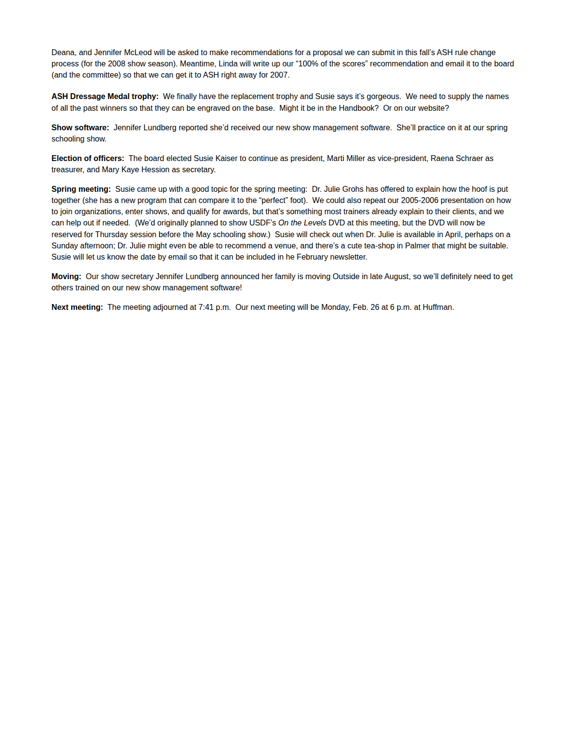Deana, and Jennifer McLeod will be asked to make recommendations for a proposal we can submit in this fall’s ASH rule change process (for the 2008 show season). Meantime, Linda will write up our “100% of the scores” recommendation and email it to the board (and the committee) so that we can get it to ASH right away for 2007.
ASH Dressage Medal trophy: We finally have the replacement trophy and Susie says it’s gorgeous. We need to supply the names of all the past winners so that they can be engraved on the base. Might it be in the Handbook? Or on our website?
Show software: Jennifer Lundberg reported she’d received our new show management software. She’ll practice on it at our spring schooling show.
Election of officers: The board elected Susie Kaiser to continue as president, Marti Miller as vice-president, Raena Schraer as treasurer, and Mary Kaye Hession as secretary.
Spring meeting: Susie came up with a good topic for the spring meeting: Dr. Julie Grohs has offered to explain how the hoof is put together (she has a new program that can compare it to the “perfect” foot). We could also repeat our 2005-2006 presentation on how to join organizations, enter shows, and qualify for awards, but that’s something most trainers already explain to their clients, and we can help out if needed. (We’d originally planned to show USDF’s On the Levels DVD at this meeting, but the DVD will now be reserved for Thursday session before the May schooling show.) Susie will check out when Dr. Julie is available in April, perhaps on a Sunday afternoon; Dr. Julie might even be able to recommend a venue, and there’s a cute tea-shop in Palmer that might be suitable. Susie will let us know the date by email so that it can be included in he February newsletter.
Moving: Our show secretary Jennifer Lundberg announced her family is moving Outside in late August, so we’ll definitely need to get others trained on our new show management software!
Next meeting: The meeting adjourned at 7:41 p.m. Our next meeting will be Monday, Feb. 26 at 6 p.m. at Huffman.